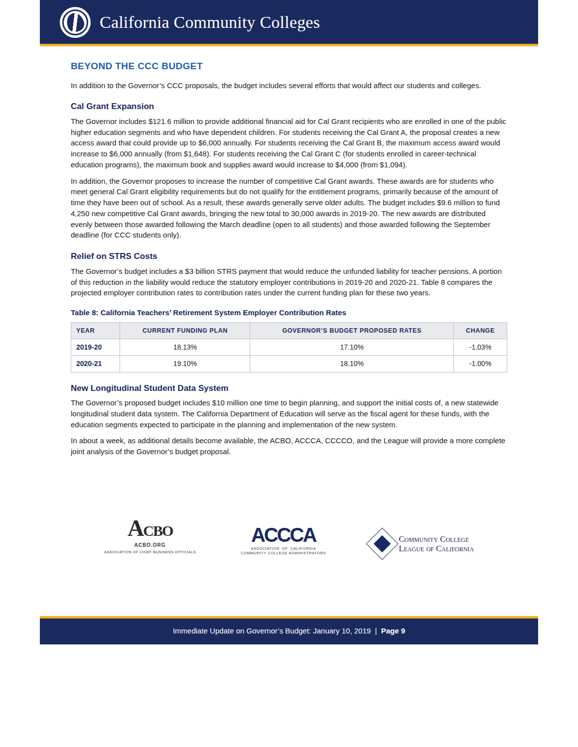California Community Colleges
Beyond the CCC Budget
In addition to the Governor’s CCC proposals, the budget includes several efforts that would affect our students and colleges.
Cal Grant Expansion
The Governor includes $121.6 million to provide additional financial aid for Cal Grant recipients who are enrolled in one of the public higher education segments and who have dependent children. For students receiving the Cal Grant A, the proposal creates a new access award that could provide up to $6,000 annually. For students receiving the Cal Grant B, the maximum access award would increase to $6,000 annually (from $1,648). For students receiving the Cal Grant C (for students enrolled in career-technical education programs), the maximum book and supplies award would increase to $4,000 (from $1,094).
In addition, the Governor proposes to increase the number of competitive Cal Grant awards. These awards are for students who meet general Cal Grant eligibility requirements but do not qualify for the entitlement programs, primarily because of the amount of time they have been out of school. As a result, these awards generally serve older adults. The budget includes $9.6 million to fund 4,250 new competitive Cal Grant awards, bringing the new total to 30,000 awards in 2019-20. The new awards are distributed evenly between those awarded following the March deadline (open to all students) and those awarded following the September deadline (for CCC students only).
Relief on STRS Costs
The Governor’s budget includes a $3 billion STRS payment that would reduce the unfunded liability for teacher pensions. A portion of this reduction in the liability would reduce the statutory employer contributions in 2019-20 and 2020-21. Table 8 compares the projected employer contribution rates to contribution rates under the current funding plan for these two years.
Table 8: California Teachers’ Retirement System Employer Contribution Rates
| Year | Current Funding Plan | Governor’s Budget Proposed Rates | Change |
| --- | --- | --- | --- |
| 2019-20 | 18.13% | 17.10% | -1.03% |
| 2020-21 | 19.10% | 18.10% | -1.00% |
New Longitudinal Student Data System
The Governor’s proposed budget includes $10 million one time to begin planning, and support the initial costs of, a new statewide longitudinal student data system. The California Department of Education will serve as the fiscal agent for these funds, with the education segments expected to participate in the planning and implementation of the new system.
In about a week, as additional details become available, the ACBO, ACCCA, CCCCO, and the League will provide a more complete joint analysis of the Governor’s budget proposal.
ACBO
ACBO.ORG
ASSOCIATION OF CHIEF BUSINESS OFFICIALS
ACCCA
ASSOCIATION OF CALIFORNIA
COMMUNITY COLLEGE ADMINISTRATORS
Community College
League of California
Immediate Update on Governor’s Budget: January 10, 2019 | Page 9